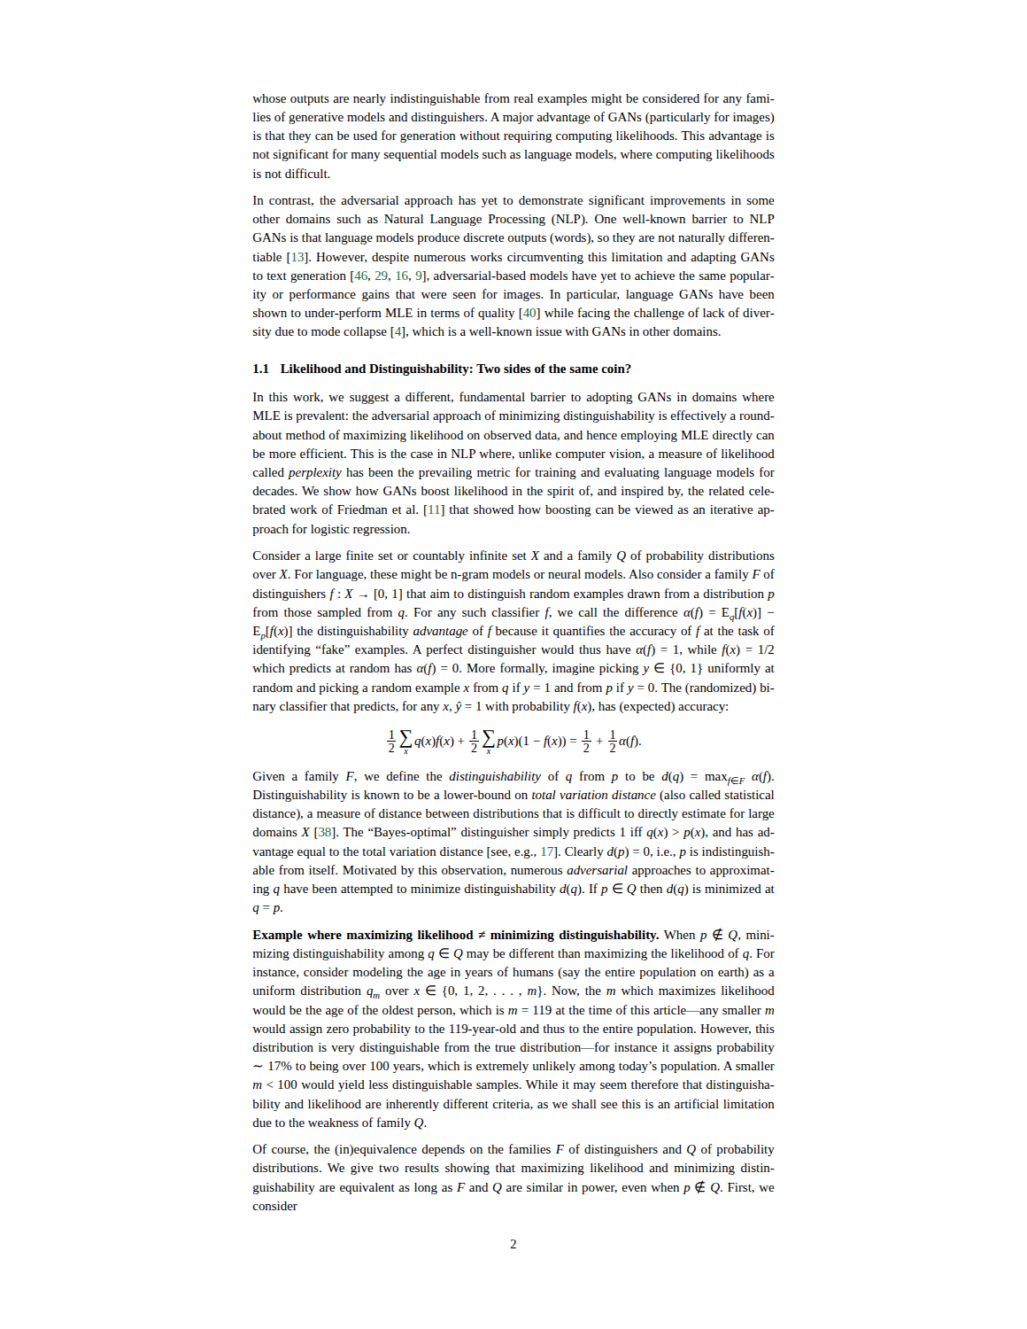whose outputs are nearly indistinguishable from real examples might be considered for any families of generative models and distinguishers. A major advantage of GANs (particularly for images) is that they can be used for generation without requiring computing likelihoods. This advantage is not significant for many sequential models such as language models, where computing likelihoods is not difficult.
In contrast, the adversarial approach has yet to demonstrate significant improvements in some other domains such as Natural Language Processing (NLP). One well-known barrier to NLP GANs is that language models produce discrete outputs (words), so they are not naturally differentiable [13]. However, despite numerous works circumventing this limitation and adapting GANs to text generation [46, 29, 16, 9], adversarial-based models have yet to achieve the same popularity or performance gains that were seen for images. In particular, language GANs have been shown to under-perform MLE in terms of quality [40] while facing the challenge of lack of diversity due to mode collapse [4], which is a well-known issue with GANs in other domains.
1.1 Likelihood and Distinguishability: Two sides of the same coin?
In this work, we suggest a different, fundamental barrier to adopting GANs in domains where MLE is prevalent: the adversarial approach of minimizing distinguishability is effectively a roundabout method of maximizing likelihood on observed data, and hence employing MLE directly can be more efficient. This is the case in NLP where, unlike computer vision, a measure of likelihood called perplexity has been the prevailing metric for training and evaluating language models for decades. We show how GANs boost likelihood in the spirit of, and inspired by, the related celebrated work of Friedman et al. [11] that showed how boosting can be viewed as an iterative approach for logistic regression.
Consider a large finite set or countably infinite set X and a family Q of probability distributions over X. For language, these might be n-gram models or neural models. Also consider a family F of distinguishers f : X → [0, 1] that aim to distinguish random examples drawn from a distribution p from those sampled from q. For any such classifier f, we call the difference α(f) = Eq[f(x)] − Ep[f(x)] the distinguishability advantage of f because it quantifies the accuracy of f at the task of identifying “fake” examples. A perfect distinguisher would thus have α(f) = 1, while f(x) = 1/2 which predicts at random has α(f) = 0. More formally, imagine picking y ∈ {0, 1} uniformly at random and picking a random example x from q if y = 1 and from p if y = 0. The (randomized) binary classifier that predicts, for any x, ŷ = 1 with probability f(x), has (expected) accuracy:
12∑x q(x)f(x) + 12∑x p(x)(1 − f(x)) = 12 + 12 α(f).
Given a family F, we define the distinguishability of q from p to be d(q) = maxf∈F α(f). Distinguishability is known to be a lower-bound on total variation distance (also called statistical distance), a measure of distance between distributions that is difficult to directly estimate for large domains X [38]. The “Bayes-optimal” distinguisher simply predicts 1 iff q(x) > p(x), and has advantage equal to the total variation distance [see, e.g., 17]. Clearly d(p) = 0, i.e., p is indistinguishable from itself. Motivated by this observation, numerous adversarial approaches to approximating q have been attempted to minimize distinguishability d(q). If p ∈ Q then d(q) is minimized at q = p.
Example where maximizing likelihood ≠ minimizing distinguishability. When p ∉ Q, minimizing distinguishability among q ∈ Q may be different than maximizing the likelihood of q. For instance, consider modeling the age in years of humans (say the entire population on earth) as a uniform distribution qm over x ∈ {0, 1, 2, . . . , m}. Now, the m which maximizes likelihood would be the age of the oldest person, which is m = 119 at the time of this article—any smaller m would assign zero probability to the 119-year-old and thus to the entire population. However, this distribution is very distinguishable from the true distribution—for instance it assigns probability ∼ 17% to being over 100 years, which is extremely unlikely among today’s population. A smaller m < 100 would yield less distinguishable samples. While it may seem therefore that distinguishability and likelihood are inherently different criteria, as we shall see this is an artificial limitation due to the weakness of family Q.
Of course, the (in)equivalence depends on the families F of distinguishers and Q of probability distributions. We give two results showing that maximizing likelihood and minimizing distinguishability are equivalent as long as F and Q are similar in power, even when p ∉ Q. First, we consider
2